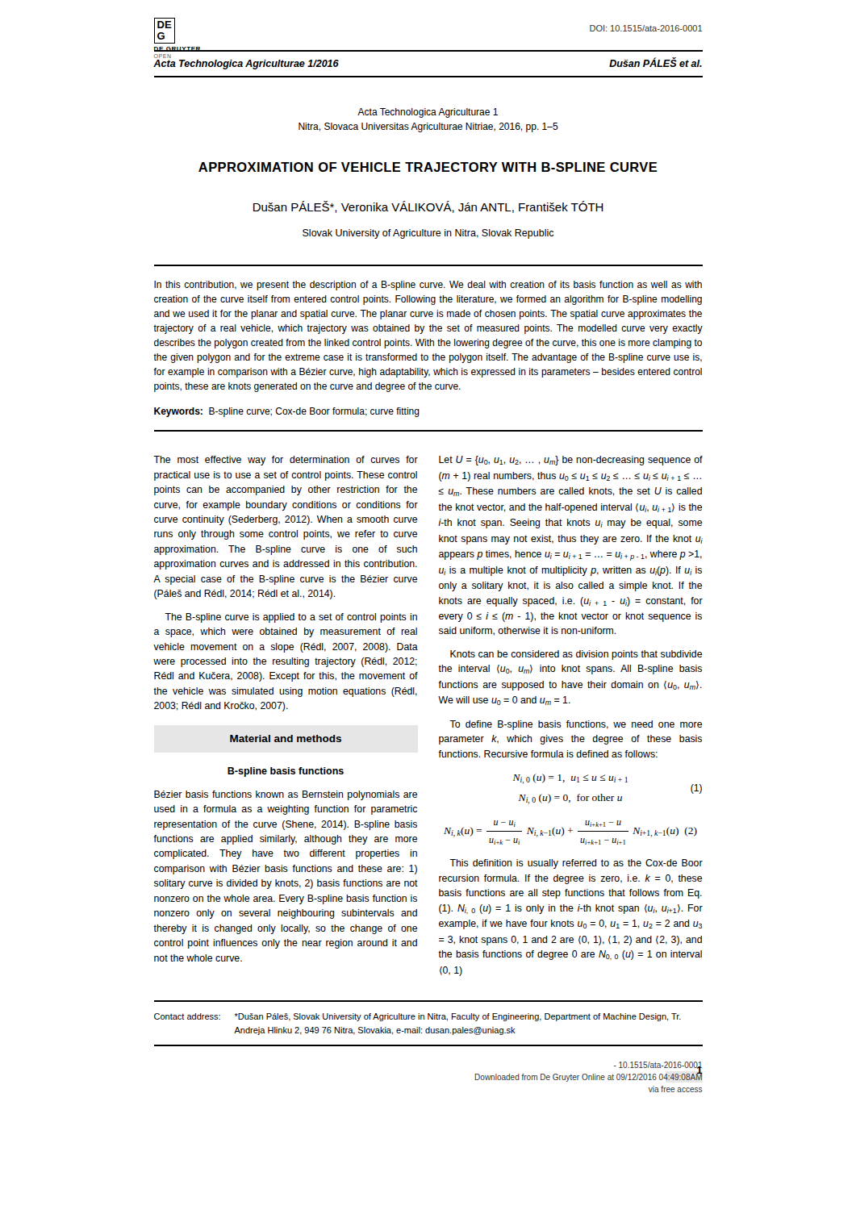DE
G
DE GRUYTER
OPEN
DOI: 10.1515/ata-2016-0001
Acta Technologica Agriculturae 1/2016 Dušan PÁLEŠ et al.
Acta Technologica Agriculturae 1
Nitra, Slovaca Universitas Agriculturae Nitriae, 2016, pp. 1–5
Approximation of Vehicle Trajectory with B-spline Curve
Dušan PÁLEŠ*, Veronika VÁLIKOVÁ, Ján ANTL, František TÓTH
Slovak University of Agriculture in Nitra, Slovak Republic
In this contribution, we present the description of a B-spline curve. We deal with creation of its basis function as well as with creation of the curve itself from entered control points. Following the literature, we formed an algorithm for B-spline modelling and we used it for the planar and spatial curve. The planar curve is made of chosen points. The spatial curve approximates the trajectory of a real vehicle, which trajectory was obtained by the set of measured points. The modelled curve very exactly describes the polygon created from the linked control points. With the lowering degree of the curve, this one is more clamping to the given polygon and for the extreme case it is transformed to the polygon itself. The advantage of the B-spline curve use is, for example in comparison with a Bézier curve, high adaptability, which is expressed in its parameters – besides entered control points, these are knots generated on the curve and degree of the curve.
Keywords: B-spline curve; Cox-de Boor formula; curve fitting
The most effective way for determination of curves for practical use is to use a set of control points. These control points can be accompanied by other restriction for the curve, for example boundary conditions or conditions for curve continuity (Sederberg, 2012). When a smooth curve runs only through some control points, we refer to curve approximation. The B-spline curve is one of such approximation curves and is addressed in this contribution. A special case of the B-spline curve is the Bézier curve (Páleš and Rédl, 2014; Rédl et al., 2014).
The B-spline curve is applied to a set of control points in a space, which were obtained by measurement of real vehicle movement on a slope (Rédl, 2007, 2008). Data were processed into the resulting trajectory (Rédl, 2012; Rédl and Kučera, 2008). Except for this, the movement of the vehicle was simulated using motion equations (Rédl, 2003; Rédl and Kročko, 2007).
Material and methods
B-spline basis functions
Bézier basis functions known as Bernstein polynomials are used in a formula as a weighting function for parametric representation of the curve (Shene, 2014). B-spline basis functions are applied similarly, although they are more complicated. They have two different properties in comparison with Bézier basis functions and these are: 1) solitary curve is divided by knots, 2) basis functions are not nonzero on the whole area. Every B-spline basis function is nonzero only on several neighbouring subintervals and thereby it is changed only locally, so the change of one control point influences only the near region around it and not the whole curve.
Let U = {u0, u1, u2, … , um} be non-decreasing sequence of (m + 1) real numbers, thus u0 ≤ u1 ≤ u2 ≤ … ≤ ui ≤ ui + 1 ≤ … ≤ um. These numbers are called knots, the set U is called the knot vector, and the half-opened interval ⟨ui, ui + 1⟩ is the i-th knot span. Seeing that knots ui may be equal, some knot spans may not exist, thus they are zero. If the knot ui appears p times, hence ui = ui + 1 = … = ui + p - 1, where p >1, ui is a multiple knot of multiplicity p, written as ui(p). If ui is only a solitary knot, it is also called a simple knot. If the knots are equally spaced, i.e. (ui + 1 - ui) = constant, for every 0 ≤ i ≤ (m - 1), the knot vector or knot sequence is said uniform, otherwise it is non-uniform.
Knots can be considered as division points that subdivide the interval ⟨u0, um⟩ into knot spans. All B-spline basis functions are supposed to have their domain on ⟨u0, um⟩. We will use u0 = 0 and um = 1.
To define B-spline basis functions, we need one more parameter k, which gives the degree of these basis functions. Recursive formula is defined as follows:
Ni, 0 (u) = 1, u1 ≤ u ≤ ui + 1 (1) Ni, 0 (u) = 0, for other u
Ni, k(u) = u − ui ui+k − ui Ni, k−1(u) + ui+k+1 − u ui+k+1 − ui+1 Ni+1, k−1(u) (2)
This definition is usually referred to as the Cox-de Boor recursion formula. If the degree is zero, i.e. k = 0, these basis functions are all step functions that follows from Eq. (1). Ni, 0 (u) = 1 is only in the i-th knot span ⟨ui, ui+1⟩. For example, if we have four knots u0 = 0, u1 = 1, u2 = 2 and u3 = 3, knot spans 0, 1 and 2 are ⟨0, 1), ⟨1, 2) and ⟨2, 3), and the basis functions of degree 0 are N0, 0 (u) = 1 on interval ⟨0, 1)
Contact address:*Dušan Páleš, Slovak University of Agriculture in Nitra, Faculty of Engineering, Department of Machine Design, Tr. Andreja Hlinku 2, 949 76 Nitra, Slovakia, e-mail: dusan.pales@uniag.sk
1
- 10.1515/ata-2016-0001
Downloaded from De Gruyter Online at 09/12/2016 04:49:08AM
via free access